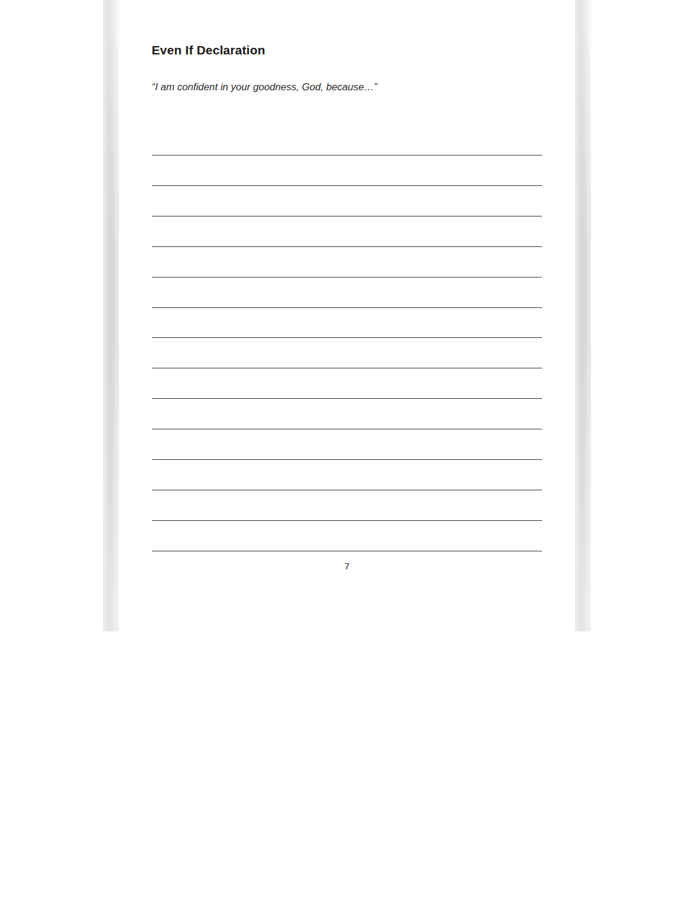Even If Declaration
“I am confident in your goodness, God, because…”
7